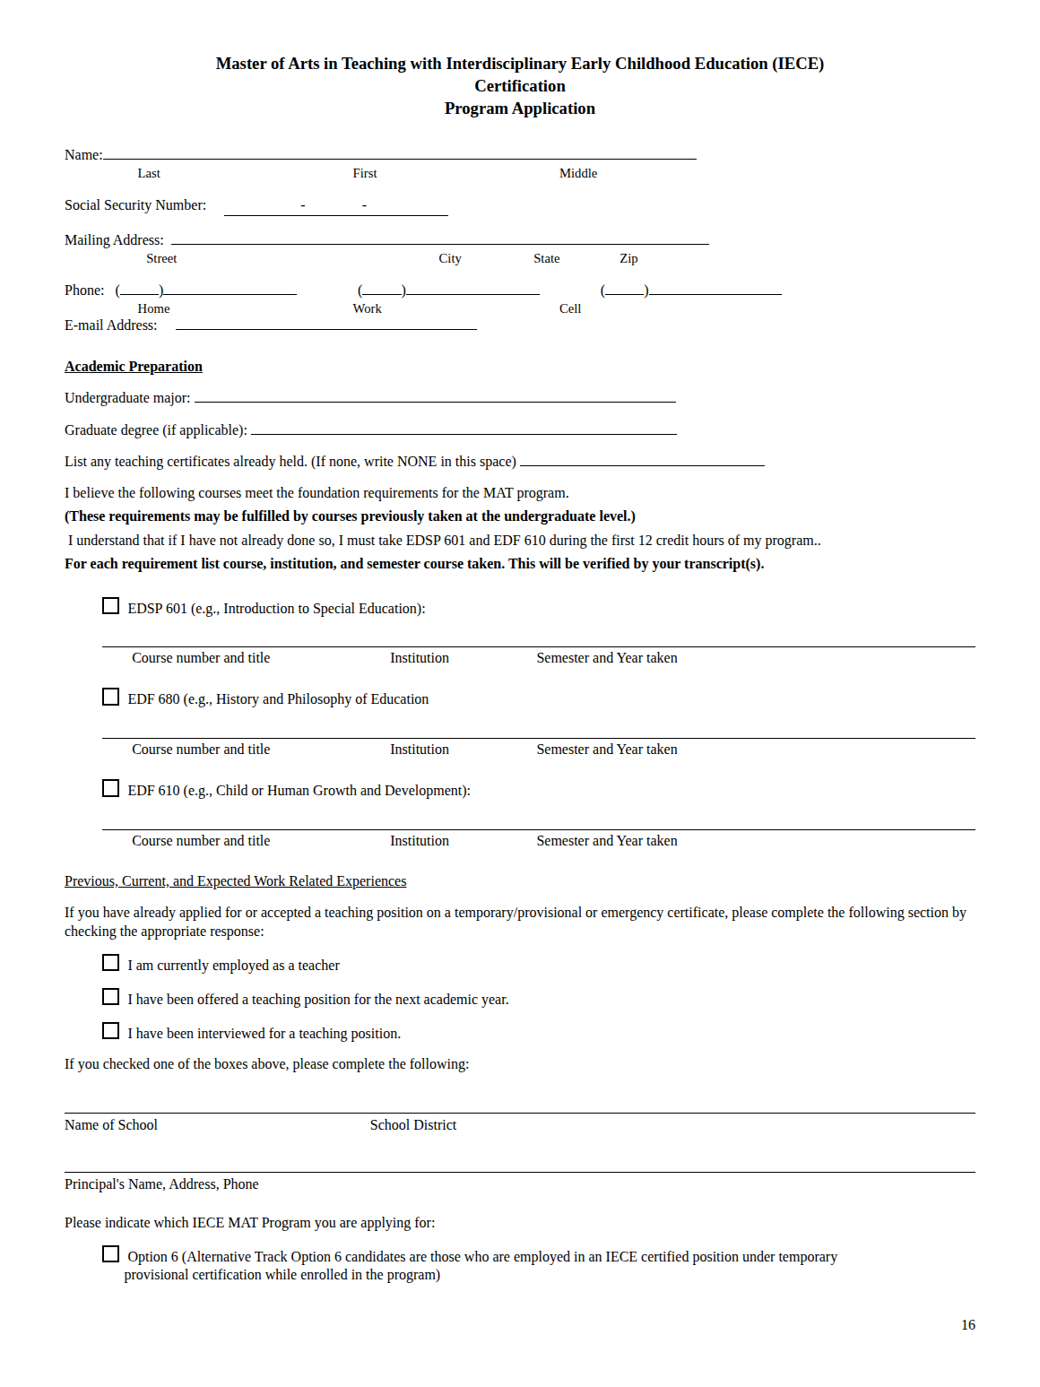Master of Arts in Teaching with Interdisciplinary Early Childhood Education (IECE)
Certification
Program Application
Name:
Last First Middle
Social Security Number: - -
Mailing Address:
Street City State Zip
Phone: ( ) ( ) ( )
Home Work Cell
E-mail Address:
Academic Preparation
Undergraduate major:
Graduate degree (if applicable):
List any teaching certificates already held. (If none, write NONE in this space)
I believe the following courses meet the foundation requirements for the MAT program.
(These requirements may be fulfilled by courses previously taken at the undergraduate level.)
I understand that if I have not already done so, I must take EDSP 601 and EDF 610 during the first 12 credit hours of my program..
For each requirement list course, institution, and semester course taken. This will be verified by your transcript(s).
EDSP 601 (e.g., Introduction to Special Education):
Course number and title Institution Semester and Year taken
EDF 680 (e.g., History and Philosophy of Education
Course number and title Institution Semester and Year taken
EDF 610 (e.g., Child or Human Growth and Development):
Course number and title Institution Semester and Year taken
Previous, Current, and Expected Work Related Experiences
If you have already applied for or accepted a teaching position on a temporary/provisional or emergency certificate, please complete the following section by checking the appropriate response:
I am currently employed as a teacher
I have been offered a teaching position for the next academic year.
I have been interviewed for a teaching position.
If you checked one of the boxes above, please complete the following:
Name of School School District
Principal's Name, Address, Phone
Please indicate which IECE MAT Program you are applying for:
Option 6 (Alternative Track Option 6 candidates are those who are employed in an IECE certified position under temporary
provisional certification while enrolled in the program)
16